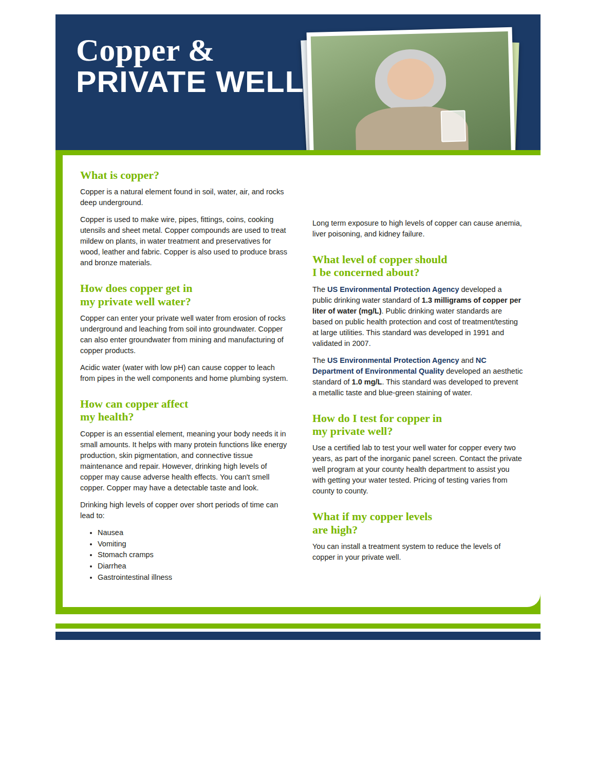Copper & PRIVATE WELLS
What is copper?
Copper is a natural element found in soil, water, air, and rocks deep underground.
Copper is used to make wire, pipes, fittings, coins, cooking utensils and sheet metal. Copper compounds are used to treat mildew on plants, in water treatment and preservatives for wood, leather and fabric. Copper is also used to produce brass and bronze materials.
How does copper get in
my private well water?
Copper can enter your private well water from erosion of rocks underground and leaching from soil into groundwater. Copper can also enter groundwater from mining and manufacturing of copper products.
Acidic water (water with low pH) can cause copper to leach from pipes in the well components and home plumbing system.
How can copper affect
my health?
Copper is an essential element, meaning your body needs it in small amounts. It helps with many protein functions like energy production, skin pigmentation, and connective tissue maintenance and repair. However, drinking high levels of copper may cause adverse health effects. You can't smell copper. Copper may have a detectable taste and look.
Drinking high levels of copper over short periods of time can lead to:
Nausea
Vomiting
Stomach cramps
Diarrhea
Gastrointestinal illness
Long term exposure to high levels of copper can cause anemia, liver poisoning, and kidney failure.
What level of copper should
I be concerned about?
The US Environmental Protection Agency developed a public drinking water standard of 1.3 milligrams of copper per liter of water (mg/L). Public drinking water standards are based on public health protection and cost of treatment/testing at large utilities. This standard was developed in 1991 and validated in 2007.
The US Environmental Protection Agency and NC Department of Environmental Quality developed an aesthetic standard of 1.0 mg/L. This standard was developed to prevent a metallic taste and blue-green staining of water.
How do I test for copper in
my private well?
Use a certified lab to test your well water for copper every two years, as part of the inorganic panel screen. Contact the private well program at your county health department to assist you with getting your water tested. Pricing of testing varies from county to county.
What if my copper levels
are high?
You can install a treatment system to reduce the levels of copper in your private well.